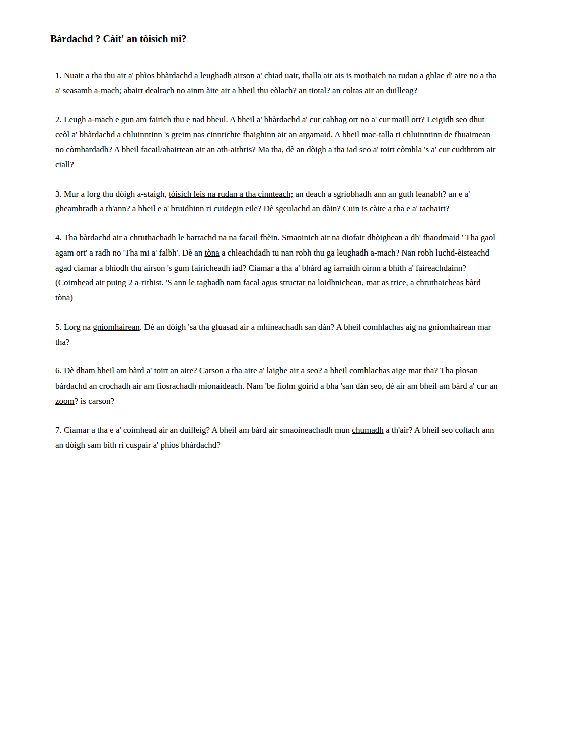Bàrdachd ? Càit' an tòisich mi?
Nuair a tha thu air a' phìos bhàrdachd a leughadh airson a' chiad uair, thalla air ais is mothaich na rudan a ghlac d' aire no a tha a' seasamh a-mach; abairt dealrach no ainm àite air a bheil thu eòlach? an tiotal? an coltas air an duilleag?
Leugh a-mach e gun am fairich thu e nad bheul. A bheil a' bhàrdachd a' cur cabhag ort no a' cur maill ort? Leigidh seo dhut ceòl a' bhàrdachd a chluinntinn 's greim nas cinntichte fhaighinn air an argamaid. A bheil mac-talla ri chluinntinn de fhuaimean no còmhardadh? A bheil facail/abairtean air an ath-aithris? Ma tha, dè an dòigh a tha iad seo a' toirt còmhla 's a' cur cudthrom air ciall?
Mur a lorg thu dòigh a-staigh, tòisich leis na rudan a tha cinnteach; an deach a sgrìobhadh ann an guth leanabh? an e a' gheamhradh a th'ann? a bheil e a' bruidhinn ri cuidegin eile? Dè sgeulachd an dàin? Cuin is càite a tha e a' tachairt?
Tha bàrdachd air a chruthachadh le barrachd na na facail fhèin. Smaoinich air na diofair dhòighean a dh' fhaodmaid ' Tha gaol agam ort' a radh no 'Tha mi a' falbh'. Dè an tòna a chleachdadh tu nan robh thu ga leughadh a-mach? Nan robh luchd-èisteachd agad ciamar a bhiodh thu airson 's gum fairicheadh iad? Ciamar a tha a' bhàrd ag iarraidh oirnn a bhith a' faireachdainn? (Coimhead air puing 2 a-rithist. 'S ann le taghadh nam facal agus structar na loidhnichean, mar as trice, a chruthaicheas bàrd tòna)
Lorg na gnìomhairean. Dè an dòigh 'sa tha gluasad air a mhìneachadh san dàn? A bheil comhlachas aig na gnìomhairean mar tha?
Dè dham bheil am bàrd a' toirt an aire? Carson a tha aire a' laighe air a seo? a bheil comhlachas aige mar tha? Tha pìosan bàrdachd an crochadh air am fiosrachadh mionaideach. Nam 'be fiolm goirid a bha 'san dàn seo, dè air am bheil am bàrd a' cur an zoom? is carson?
Ciamar a tha e a' coimhead air an duilleig? A bheil am bàrd air smaoineachadh mun chumadh a th'air? A bheil seo coltach ann an dòigh sam bith ri cuspair a' phìos bhàrdachd?